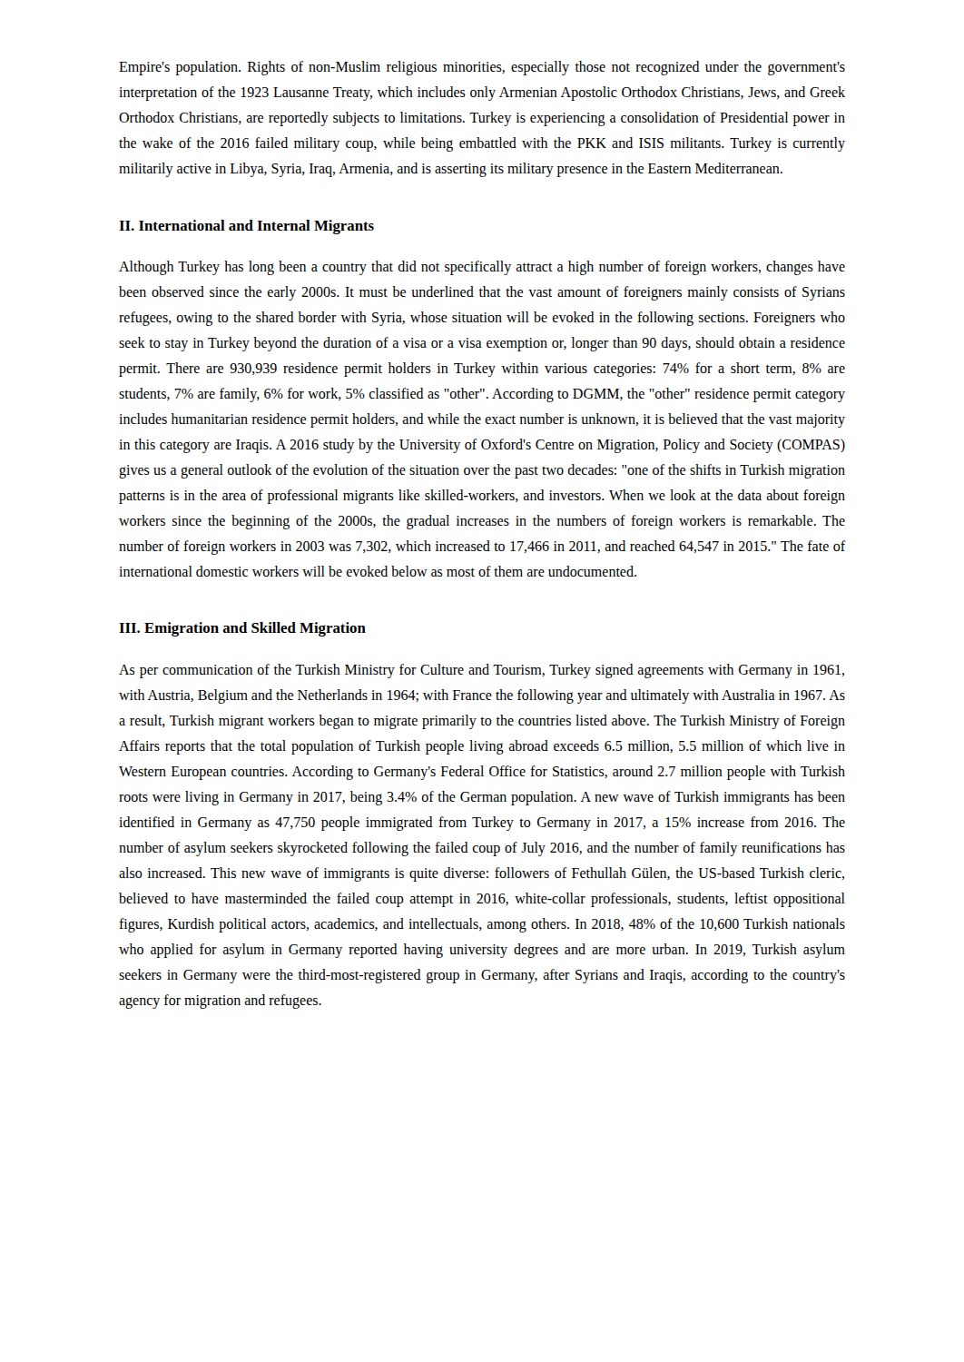Empire's population. Rights of non-Muslim religious minorities, especially those not recognized under the government's interpretation of the 1923 Lausanne Treaty, which includes only Armenian Apostolic Orthodox Christians, Jews, and Greek Orthodox Christians, are reportedly subjects to limitations. Turkey is experiencing a consolidation of Presidential power in the wake of the 2016 failed military coup, while being embattled with the PKK and ISIS militants. Turkey is currently militarily active in Libya, Syria, Iraq, Armenia, and is asserting its military presence in the Eastern Mediterranean.
II. International and Internal Migrants
Although Turkey has long been a country that did not specifically attract a high number of foreign workers, changes have been observed since the early 2000s. It must be underlined that the vast amount of foreigners mainly consists of Syrians refugees, owing to the shared border with Syria, whose situation will be evoked in the following sections. Foreigners who seek to stay in Turkey beyond the duration of a visa or a visa exemption or, longer than 90 days, should obtain a residence permit. There are 930,939 residence permit holders in Turkey within various categories: 74% for a short term, 8% are students, 7% are family, 6% for work, 5% classified as "other". According to DGMM, the "other" residence permit category includes humanitarian residence permit holders, and while the exact number is unknown, it is believed that the vast majority in this category are Iraqis. A 2016 study by the University of Oxford's Centre on Migration, Policy and Society (COMPAS) gives us a general outlook of the evolution of the situation over the past two decades: "one of the shifts in Turkish migration patterns is in the area of professional migrants like skilled-workers, and investors. When we look at the data about foreign workers since the beginning of the 2000s, the gradual increases in the numbers of foreign workers is remarkable. The number of foreign workers in 2003 was 7,302, which increased to 17,466 in 2011, and reached 64,547 in 2015." The fate of international domestic workers will be evoked below as most of them are undocumented.
III. Emigration and Skilled Migration
As per communication of the Turkish Ministry for Culture and Tourism, Turkey signed agreements with Germany in 1961, with Austria, Belgium and the Netherlands in 1964; with France the following year and ultimately with Australia in 1967. As a result, Turkish migrant workers began to migrate primarily to the countries listed above. The Turkish Ministry of Foreign Affairs reports that the total population of Turkish people living abroad exceeds 6.5 million, 5.5 million of which live in Western European countries. According to Germany's Federal Office for Statistics, around 2.7 million people with Turkish roots were living in Germany in 2017, being 3.4% of the German population. A new wave of Turkish immigrants has been identified in Germany as 47,750 people immigrated from Turkey to Germany in 2017, a 15% increase from 2016. The number of asylum seekers skyrocketed following the failed coup of July 2016, and the number of family reunifications has also increased. This new wave of immigrants is quite diverse: followers of Fethullah Gülen, the US-based Turkish cleric, believed to have masterminded the failed coup attempt in 2016, white-collar professionals, students, leftist oppositional figures, Kurdish political actors, academics, and intellectuals, among others. In 2018, 48% of the 10,600 Turkish nationals who applied for asylum in Germany reported having university degrees and are more urban. In 2019, Turkish asylum seekers in Germany were the third-most-registered group in Germany, after Syrians and Iraqis, according to the country's agency for migration and refugees.